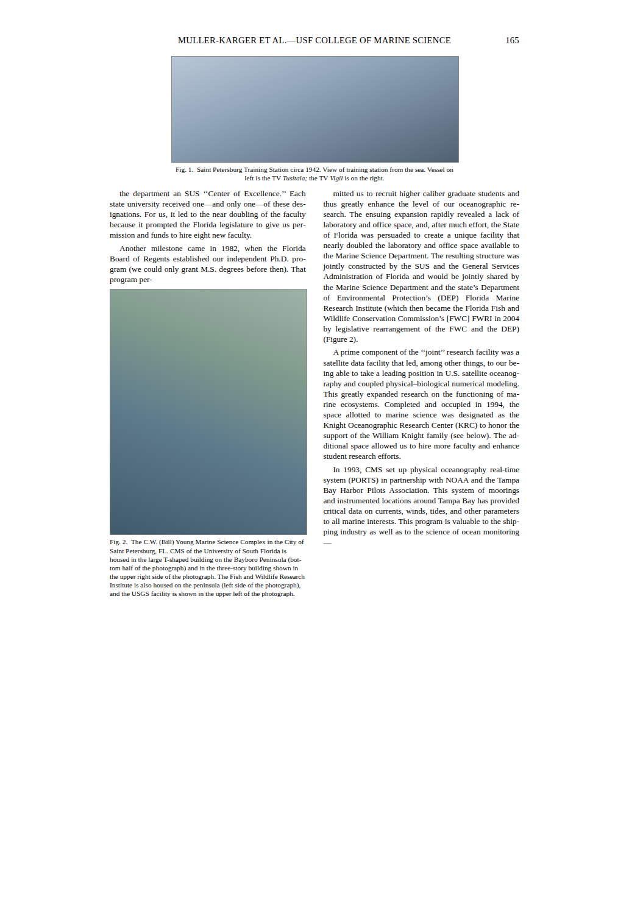MULLER-KARGER ET AL.—USF COLLEGE OF MARINE SCIENCE 165
Fig. 1. Saint Petersburg Training Station circa 1942. View of training station from the sea. Vessel on left is the TV Tusitala; the TV Vigil is on the right.
the department an SUS ‘‘Center of Excellence.’’ Each state university received one—and only one—of these designations. For us, it led to the near doubling of the faculty because it prompted the Florida legislature to give us permission and funds to hire eight new faculty.
Another milestone came in 1982, when the Florida Board of Regents established our independent Ph.D. program (we could only grant M.S. degrees before then). That program per-
Fig. 2. The C.W. (Bill) Young Marine Science Complex in the City of Saint Petersburg, FL. CMS of the University of South Florida is housed in the large T-shaped building on the Bayboro Peninsula (bottom half of the photograph) and in the three-story building shown in the upper right side of the photograph. The Fish and Wildlife Research Institute is also housed on the peninsula (left side of the photograph), and the USGS facility is shown in the upper left of the photograph.
mitted us to recruit higher caliber graduate students and thus greatly enhance the level of our oceanographic research. The ensuing expansion rapidly revealed a lack of laboratory and office space, and, after much effort, the State of Florida was persuaded to create a unique facility that nearly doubled the laboratory and office space available to the Marine Science Department. The resulting structure was jointly constructed by the SUS and the General Services Administration of Florida and would be jointly shared by the Marine Science Department and the state’s Department of Environmental Protection’s (DEP) Florida Marine Research Institute (which then became the Florida Fish and Wildlife Conservation Commission’s [FWC] FWRI in 2004 by legislative rearrangement of the FWC and the DEP) (Figure 2).
A prime component of the ‘‘joint’’ research facility was a satellite data facility that led, among other things, to our being able to take a leading position in U.S. satellite oceanography and coupled physical–biological numerical modeling. This greatly expanded research on the functioning of marine ecosystems. Completed and occupied in 1994, the space allotted to marine science was designated as the Knight Oceanographic Research Center (KRC) to honor the support of the William Knight family (see below). The additional space allowed us to hire more faculty and enhance student research efforts.
In 1993, CMS set up physical oceanography real-time system (PORTS) in partnership with NOAA and the Tampa Bay Harbor Pilots Association. This system of moorings and instrumented locations around Tampa Bay has provided critical data on currents, winds, tides, and other parameters to all marine interests. This program is valuable to the shipping industry as well as to the science of ocean monitoring—